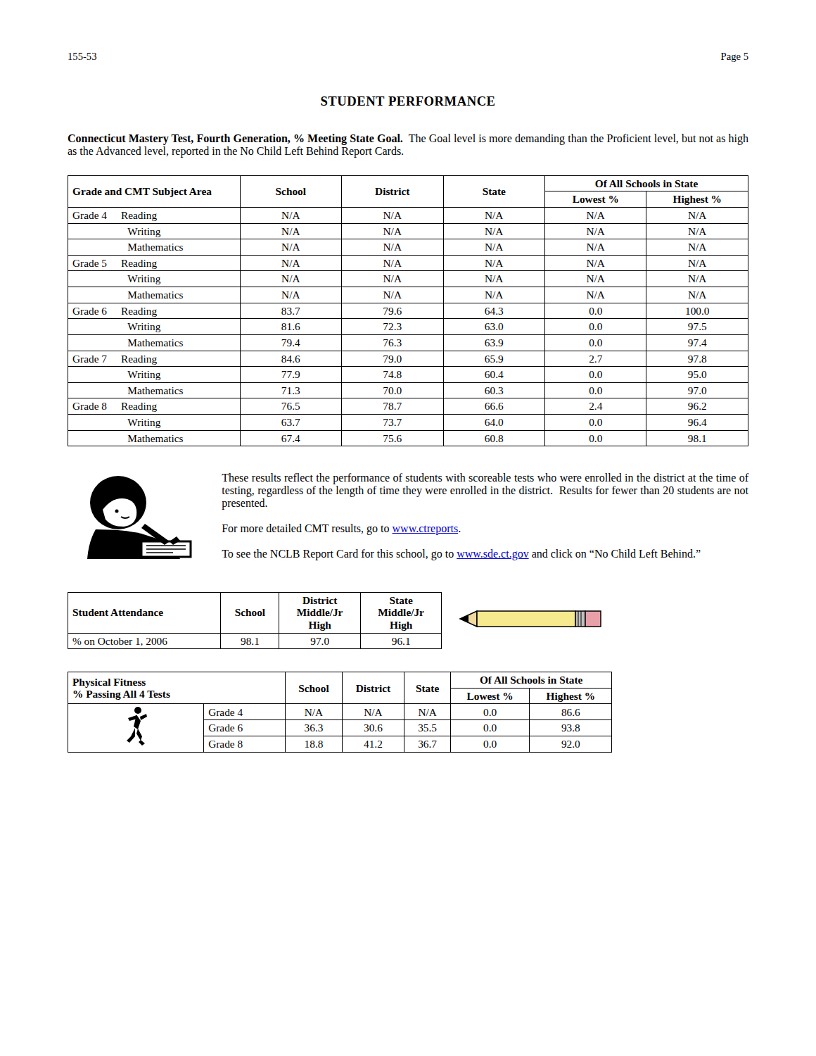155-53 Page 5
STUDENT PERFORMANCE
Connecticut Mastery Test, Fourth Generation, % Meeting State Goal. The Goal level is more demanding than the Proficient level, but not as high as the Advanced level, reported in the No Child Left Behind Report Cards.
| Grade and CMT Subject Area | School | District | State | Of All Schools in State |
| --- | --- | --- | --- | --- |
| Lowest % | Highest % |
| Grade 4 Reading | N/A | N/A | N/A | N/A | N/A |
| Writing | N/A | N/A | N/A | N/A | N/A |
| Mathematics | N/A | N/A | N/A | N/A | N/A |
| Grade 5 Reading | N/A | N/A | N/A | N/A | N/A |
| Writing | N/A | N/A | N/A | N/A | N/A |
| Mathematics | N/A | N/A | N/A | N/A | N/A |
| Grade 6 Reading | 83.7 | 79.6 | 64.3 | 0.0 | 100.0 |
| Writing | 81.6 | 72.3 | 63.0 | 0.0 | 97.5 |
| Mathematics | 79.4 | 76.3 | 63.9 | 0.0 | 97.4 |
| Grade 7 Reading | 84.6 | 79.0 | 65.9 | 2.7 | 97.8 |
| Writing | 77.9 | 74.8 | 60.4 | 0.0 | 95.0 |
| Mathematics | 71.3 | 70.0 | 60.3 | 0.0 | 97.0 |
| Grade 8 Reading | 76.5 | 78.7 | 66.6 | 2.4 | 96.2 |
| Writing | 63.7 | 73.7 | 64.0 | 0.0 | 96.4 |
| Mathematics | 67.4 | 75.6 | 60.8 | 0.0 | 98.1 |
These results reflect the performance of students with scoreable tests who were enrolled in the district at the time of testing, regardless of the length of time they were enrolled in the district. Results for fewer than 20 students are not presented.
For more detailed CMT results, go to www.ctreports.
To see the NCLB Report Card for this school, go to www.sde.ct.gov and click on “No Child Left Behind.”
| Student Attendance | School | District Middle/Jr High | State Middle/Jr High |
| --- | --- | --- | --- |
| % on October 1, 2006 | 98.1 | 97.0 | 96.1 |
| Physical Fitness % Passing All 4 Tests | School | District | State | Of All Schools in State |
| --- | --- | --- | --- | --- |
| Lowest % | Highest % |
| | Grade 4 | N/A | N/A | N/A | 0.0 | 86.6 |
| Grade 6 | 36.3 | 30.6 | 35.5 | 0.0 | 93.8 |
| Grade 8 | 18.8 | 41.2 | 36.7 | 0.0 | 92.0 |